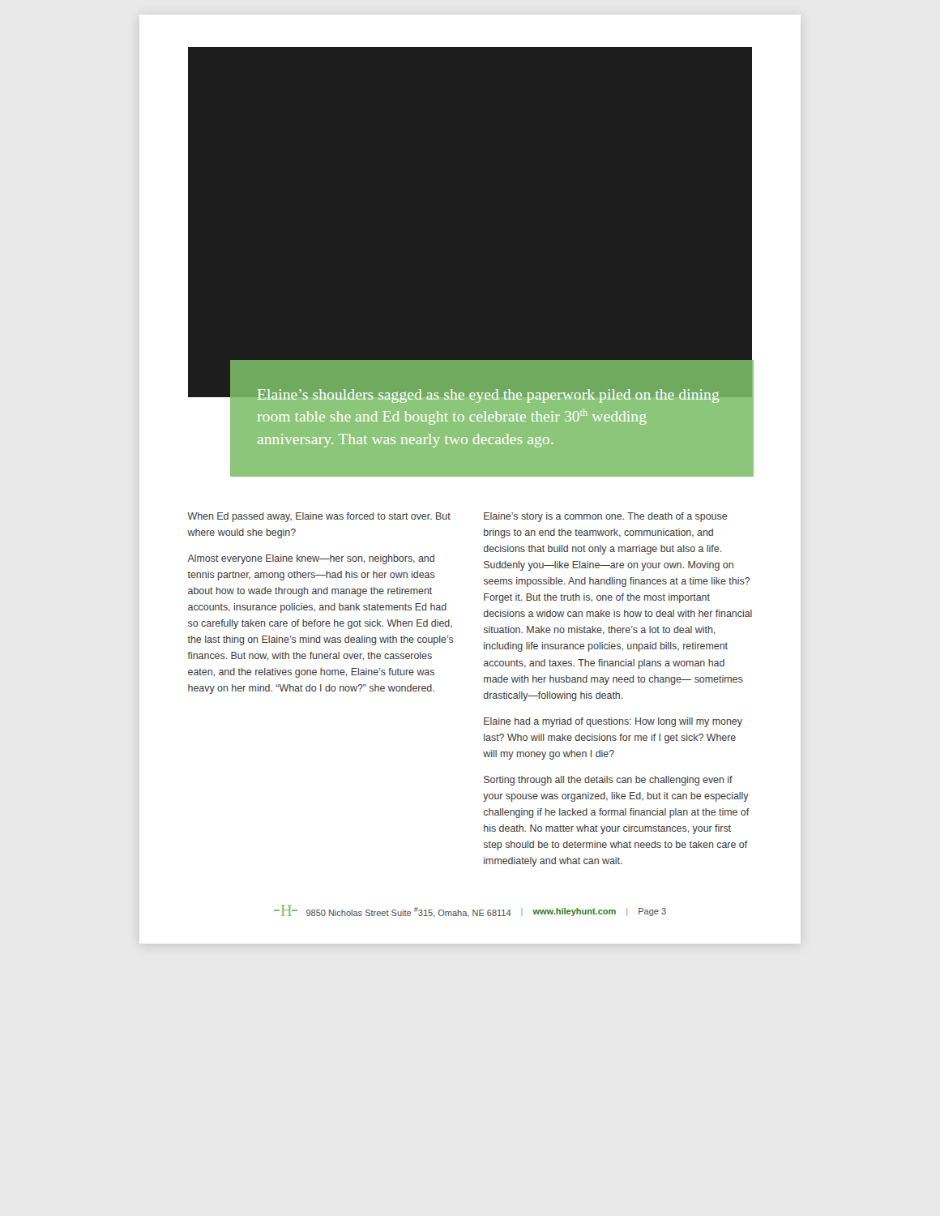Elaine’s shoulders sagged as she eyed the paperwork piled on the dining room table she and Ed bought to celebrate their 30th wedding anniversary. That was nearly two decades ago.
When Ed passed away, Elaine was forced to start over. But where would she begin?
Almost everyone Elaine knew—her son, neighbors, and tennis partner, among others—had his or her own ideas about how to wade through and manage the retirement accounts, insurance policies, and bank statements Ed had so carefully taken care of before he got sick. When Ed died, the last thing on Elaine’s mind was dealing with the couple’s finances. But now, with the funeral over, the casseroles eaten, and the relatives gone home, Elaine’s future was heavy on her mind. “What do I do now?” she wondered.
Elaine’s story is a common one. The death of a spouse brings to an end the teamwork, communication, and decisions that build not only a marriage but also a life. Suddenly you—like Elaine—are on your own. Moving on seems impossible. And handling finances at a time like this? Forget it. But the truth is, one of the most important decisions a widow can make is how to deal with her financial situation. Make no mistake, there’s a lot to deal with, including life insurance policies, unpaid bills, retirement accounts, and taxes. The financial plans a woman had made with her husband may need to change— sometimes drastically—following his death.
Elaine had a myriad of questions: How long will my money last? Who will make decisions for me if I get sick? Where will my money go when I die?
Sorting through all the details can be challenging even if your spouse was organized, like Ed, but it can be especially challenging if he lacked a formal financial plan at the time of his death. No matter what your circumstances, your first step should be to determine what needs to be taken care of immediately and what can wait.
H 9850 Nicholas Street Suite #315, Omaha, NE 68114 | www.hileyhunt.com | Page 3